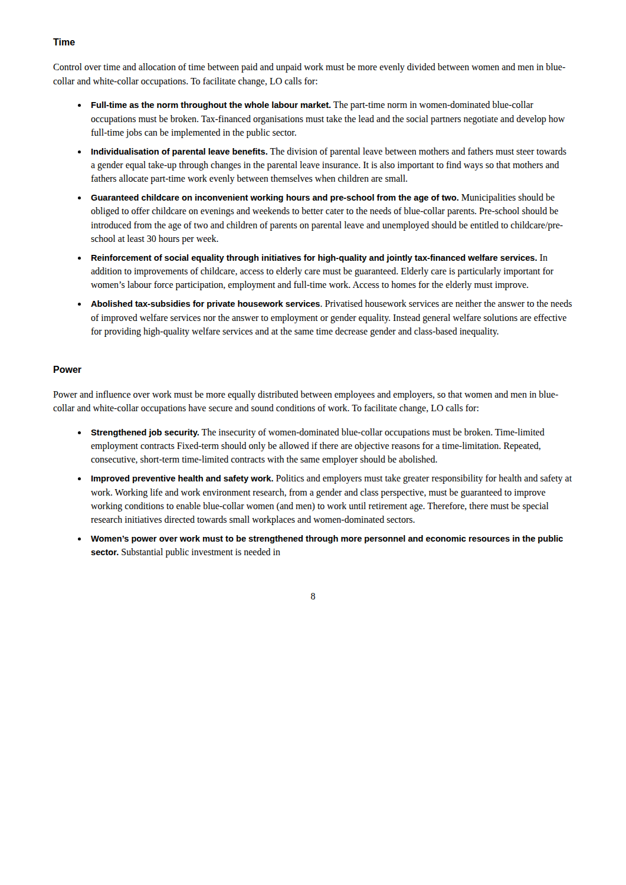Time
Control over time and allocation of time between paid and unpaid work must be more evenly divided between women and men in blue-collar and white-collar occupations. To facilitate change, LO calls for:
Full-time as the norm throughout the whole labour market. The part-time norm in women-dominated blue-collar occupations must be broken. Tax-financed organisations must take the lead and the social partners negotiate and develop how full-time jobs can be implemented in the public sector.
Individualisation of parental leave benefits. The division of parental leave between mothers and fathers must steer towards a gender equal take-up through changes in the parental leave insurance. It is also important to find ways so that mothers and fathers allocate part-time work evenly between themselves when children are small.
Guaranteed childcare on inconvenient working hours and pre-school from the age of two. Municipalities should be obliged to offer childcare on evenings and weekends to better cater to the needs of blue-collar parents. Pre-school should be introduced from the age of two and children of parents on parental leave and unemployed should be entitled to childcare/pre-school at least 30 hours per week.
Reinforcement of social equality through initiatives for high-quality and jointly tax-financed welfare services. In addition to improvements of childcare, access to elderly care must be guaranteed. Elderly care is particularly important for women’s labour force participation, employment and full-time work. Access to homes for the elderly must improve.
Abolished tax-subsidies for private housework services. Privatised housework services are neither the answer to the needs of improved welfare services nor the answer to employment or gender equality. Instead general welfare solutions are effective for providing high-quality welfare services and at the same time decrease gender and class-based inequality.
Power
Power and influence over work must be more equally distributed between employees and employers, so that women and men in blue-collar and white-collar occupations have secure and sound conditions of work. To facilitate change, LO calls for:
Strengthened job security. The insecurity of women-dominated blue-collar occupations must be broken. Time-limited employment contracts Fixed-term should only be allowed if there are objective reasons for a time-limitation. Repeated, consecutive, short-term time-limited contracts with the same employer should be abolished.
Improved preventive health and safety work. Politics and employers must take greater responsibility for health and safety at work. Working life and work environment research, from a gender and class perspective, must be guaranteed to improve working conditions to enable blue-collar women (and men) to work until retirement age. Therefore, there must be special research initiatives directed towards small workplaces and women-dominated sectors.
Women’s power over work must to be strengthened through more personnel and economic resources in the public sector. Substantial public investment is needed in
8